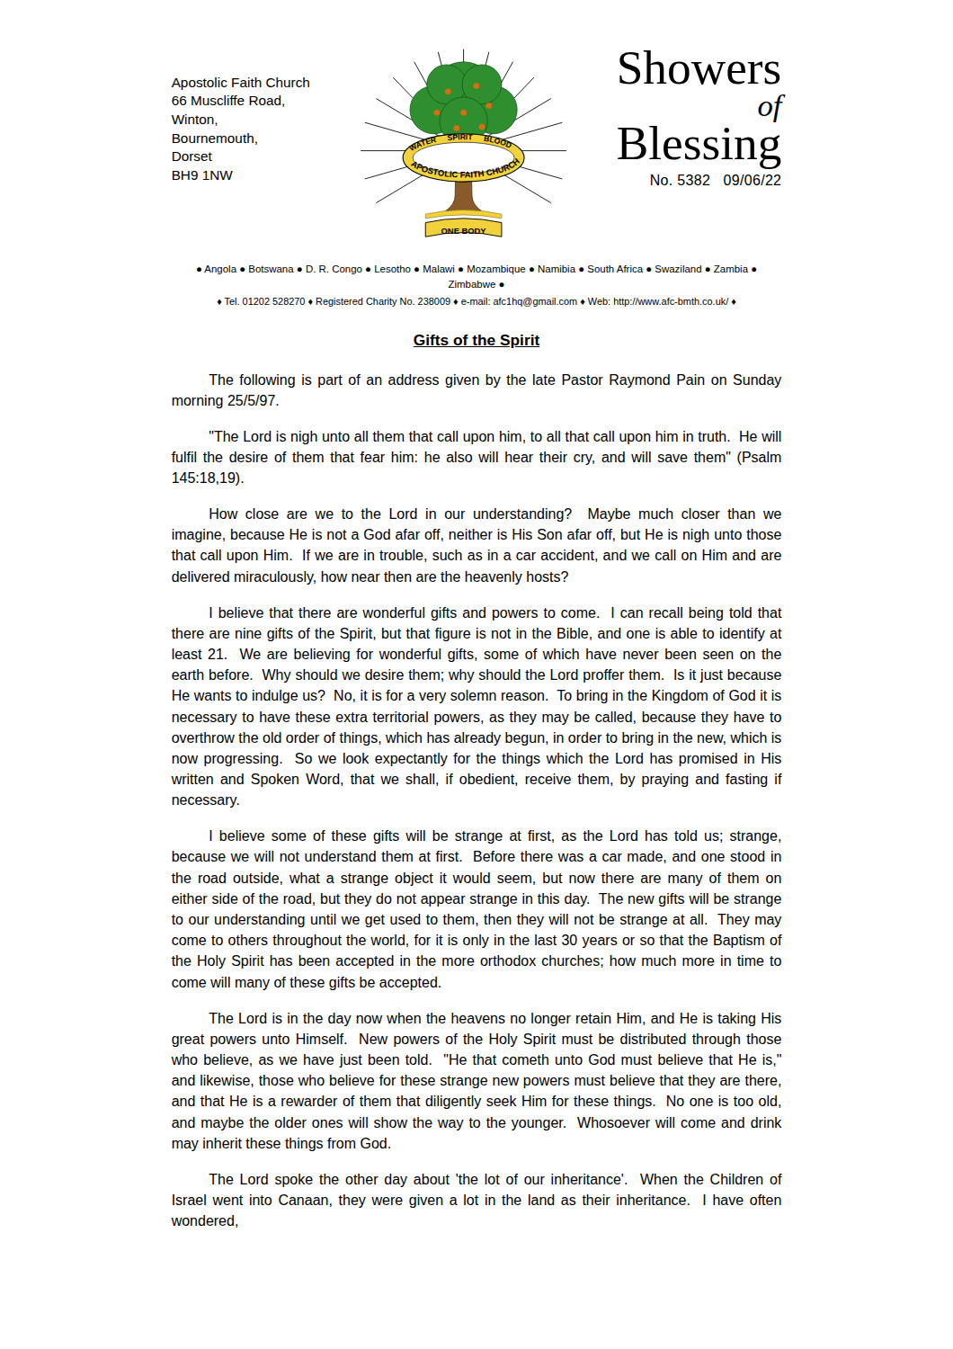Apostolic Faith Church
66 Muscliffe Road,
Winton,
Bournemouth,
Dorset
BH9 1NW
Apostolic Faith Church emblem WATER SPIRIT BLOOD APOSTOLIC FAITH CHURCH ONE BODY
Showers
of
Blessing
No. 5382 09/06/22
● Angola ● Botswana ● D. R. Congo ● Lesotho ● Malawi ● Mozambique ● Namibia ● South Africa ● Swaziland ● Zambia ● Zimbabwe ●
♦ Tel. 01202 528270 ♦ Registered Charity No. 238009 ♦ e-mail: afc1hq@gmail.com ♦ Web: http://www.afc-bmth.co.uk/ ♦
Gifts of the Spirit
The following is part of an address given by the late Pastor Raymond Pain on Sunday morning 25/5/97.
"The Lord is nigh unto all them that call upon him, to all that call upon him in truth. He will fulfil the desire of them that fear him: he also will hear their cry, and will save them" (Psalm 145:18,19).
How close are we to the Lord in our understanding? Maybe much closer than we imagine, because He is not a God afar off, neither is His Son afar off, but He is nigh unto those that call upon Him. If we are in trouble, such as in a car accident, and we call on Him and are delivered miraculously, how near then are the heavenly hosts?
I believe that there are wonderful gifts and powers to come. I can recall being told that there are nine gifts of the Spirit, but that figure is not in the Bible, and one is able to identify at least 21. We are believing for wonderful gifts, some of which have never been seen on the earth before. Why should we desire them; why should the Lord proffer them. Is it just because He wants to indulge us? No, it is for a very solemn reason. To bring in the Kingdom of God it is necessary to have these extra territorial powers, as they may be called, because they have to overthrow the old order of things, which has already begun, in order to bring in the new, which is now progressing. So we look expectantly for the things which the Lord has promised in His written and Spoken Word, that we shall, if obedient, receive them, by praying and fasting if necessary.
I believe some of these gifts will be strange at first, as the Lord has told us; strange, because we will not understand them at first. Before there was a car made, and one stood in the road outside, what a strange object it would seem, but now there are many of them on either side of the road, but they do not appear strange in this day. The new gifts will be strange to our understanding until we get used to them, then they will not be strange at all. They may come to others throughout the world, for it is only in the last 30 years or so that the Baptism of the Holy Spirit has been accepted in the more orthodox churches; how much more in time to come will many of these gifts be accepted.
The Lord is in the day now when the heavens no longer retain Him, and He is taking His great powers unto Himself. New powers of the Holy Spirit must be distributed through those who believe, as we have just been told. "He that cometh unto God must believe that He is," and likewise, those who believe for these strange new powers must believe that they are there, and that He is a rewarder of them that diligently seek Him for these things. No one is too old, and maybe the older ones will show the way to the younger. Whosoever will come and drink may inherit these things from God.
The Lord spoke the other day about 'the lot of our inheritance'. When the Children of Israel went into Canaan, they were given a lot in the land as their inheritance. I have often wondered,